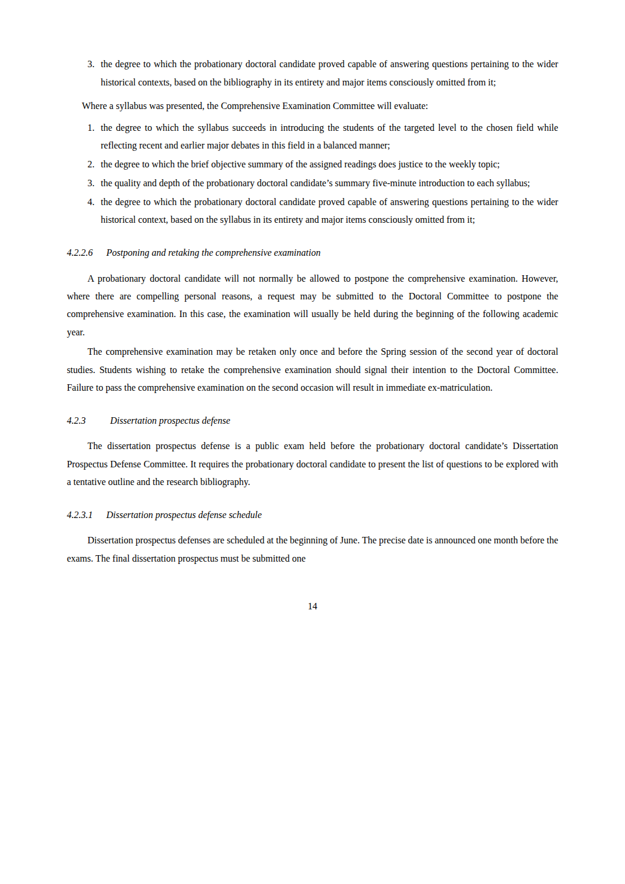the degree to which the probationary doctoral candidate proved capable of answering questions pertaining to the wider historical contexts, based on the bibliography in its entirety and major items consciously omitted from it;
Where a syllabus was presented, the Comprehensive Examination Committee will evaluate:
the degree to which the syllabus succeeds in introducing the students of the targeted level to the chosen field while reflecting recent and earlier major debates in this field in a balanced manner;
the degree to which the brief objective summary of the assigned readings does justice to the weekly topic;
the quality and depth of the probationary doctoral candidate’s summary five-minute introduction to each syllabus;
the degree to which the probationary doctoral candidate proved capable of answering questions pertaining to the wider historical context, based on the syllabus in its entirety and major items consciously omitted from it;
4.2.2.6 Postponing and retaking the comprehensive examination
A probationary doctoral candidate will not normally be allowed to postpone the comprehensive examination. However, where there are compelling personal reasons, a request may be submitted to the Doctoral Committee to postpone the comprehensive examination. In this case, the examination will usually be held during the beginning of the following academic year.
The comprehensive examination may be retaken only once and before the Spring session of the second year of doctoral studies. Students wishing to retake the comprehensive examination should signal their intention to the Doctoral Committee. Failure to pass the comprehensive examination on the second occasion will result in immediate ex-matriculation.
4.2.3 Dissertation prospectus defense
The dissertation prospectus defense is a public exam held before the probationary doctoral candidate’s Dissertation Prospectus Defense Committee. It requires the probationary doctoral candidate to present the list of questions to be explored with a tentative outline and the research bibliography.
4.2.3.1 Dissertation prospectus defense schedule
Dissertation prospectus defenses are scheduled at the beginning of June. The precise date is announced one month before the exams. The final dissertation prospectus must be submitted one
14